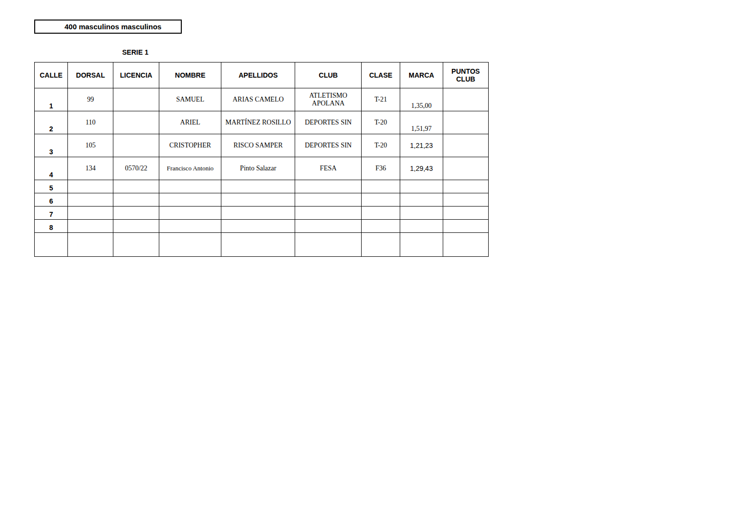400 masculinos masculinos
SERIE 1
| CALLE | DORSAL | LICENCIA | NOMBRE | APELLIDOS | CLUB | CLASE | MARCA | PUNTOS CLUB |
| --- | --- | --- | --- | --- | --- | --- | --- | --- |
| 1 | 99 | | SAMUEL | ARIAS CAMELO | ATLETISMO APOLANA | T-21 | 1,35,00 | |
| 2 | 110 | | ARIEL | MARTÍNEZ ROSILLO | DEPORTES SIN | T-20 | 1,51,97 | |
| 3 | 105 | | CRISTOPHER | RISCO SAMPER | DEPORTES SIN | T-20 | 1,21,23 | |
| 4 | 134 | 0570/22 | Francisco Antonio | Pinto Salazar | FESA | F36 | 1,29,43 | |
| 5 | | | | | | | | |
| 6 | | | | | | | | |
| 7 | | | | | | | | |
| 8 | | | | | | | | |